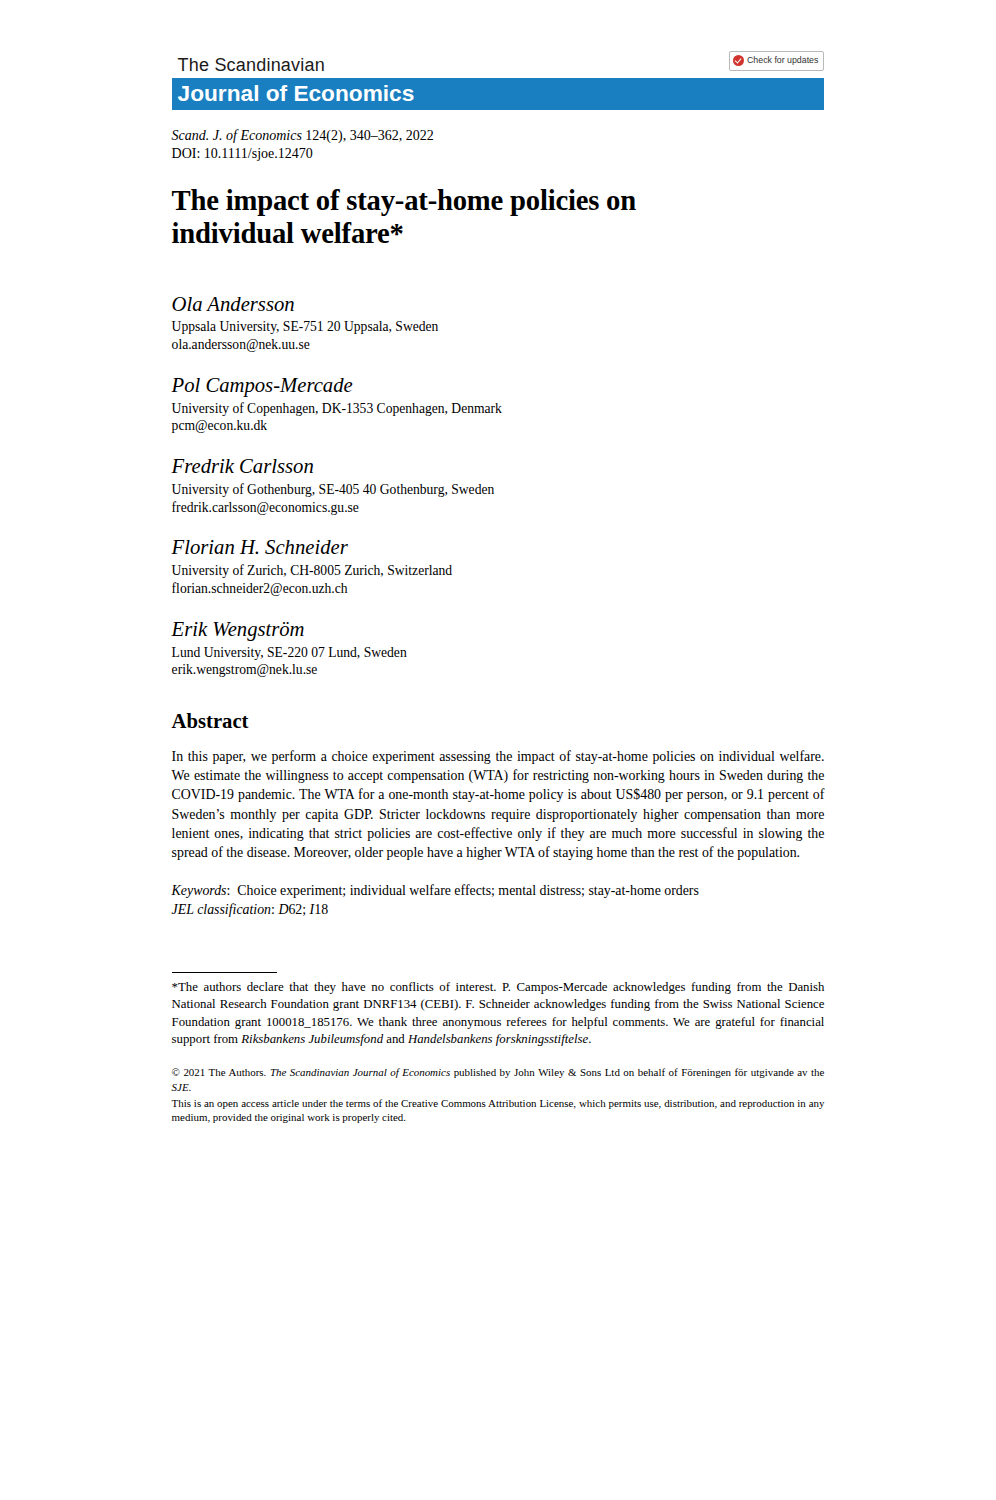The Scandinavian
Journal of Economics
Check for updates
Scand. J. of Economics 124(2), 340–362, 2022
DOI: 10.1111/sjoe.12470
The impact of stay-at-home policies on
individual welfare*
Ola Andersson
Uppsala University, SE-751 20 Uppsala, Sweden
ola.andersson@nek.uu.se
Pol Campos-Mercade
University of Copenhagen, DK-1353 Copenhagen, Denmark
pcm@econ.ku.dk
Fredrik Carlsson
University of Gothenburg, SE-405 40 Gothenburg, Sweden
fredrik.carlsson@economics.gu.se
Florian H. Schneider
University of Zurich, CH-8005 Zurich, Switzerland
florian.schneider2@econ.uzh.ch
Erik Wengström
Lund University, SE-220 07 Lund, Sweden
erik.wengstrom@nek.lu.se
Abstract
In this paper, we perform a choice experiment assessing the impact of stay-at-home policies on individual welfare. We estimate the willingness to accept compensation (WTA) for restricting non-working hours in Sweden during the COVID-19 pandemic. The WTA for a one-month stay-at-home policy is about US$480 per person, or 9.1 percent of Sweden’s monthly per capita GDP. Stricter lockdowns require disproportionately higher compensation than more lenient ones, indicating that strict policies are cost-effective only if they are much more successful in slowing the spread of the disease. Moreover, older people have a higher WTA of staying home than the rest of the population.
Keywords: Choice experiment; individual welfare effects; mental distress; stay-at-home orders
JEL classification: D62; I18
*The authors declare that they have no conflicts of interest. P. Campos-Mercade acknowledges funding from the Danish National Research Foundation grant DNRF134 (CEBI). F. Schneider acknowledges funding from the Swiss National Science Foundation grant 100018_185176. We thank three anonymous referees for helpful comments. We are grateful for financial support from Riksbankens Jubileumsfond and Handelsbankens forskningsstiftelse.
© 2021 The Authors. The Scandinavian Journal of Economics published by John Wiley & Sons Ltd on behalf of Föreningen för utgivande av the SJE.
This is an open access article under the terms of the Creative Commons Attribution License, which permits use, distribution, and reproduction in any medium, provided the original work is properly cited.